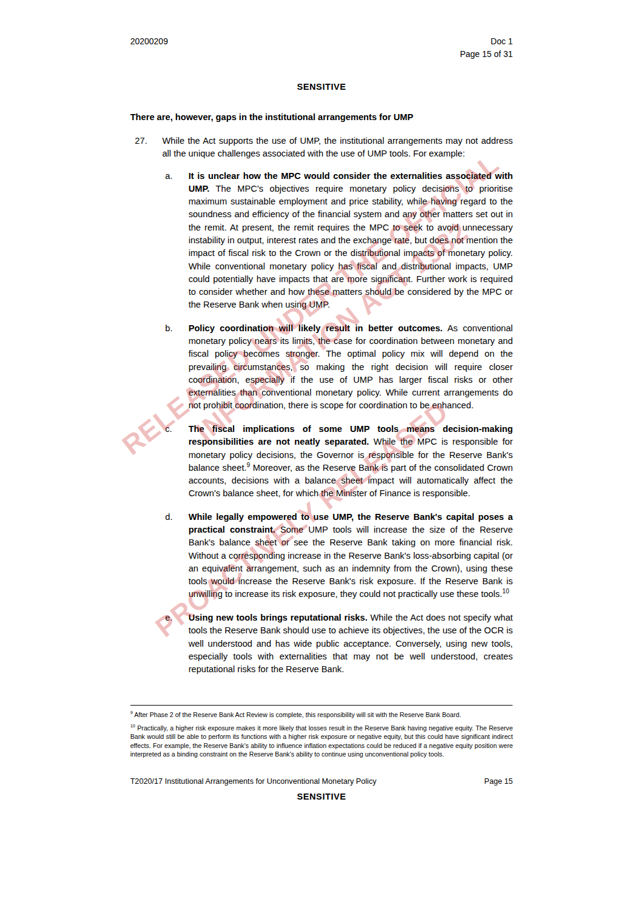RELEASED UNDER THE OFFICIAL
INFORMATION ACT 1982
PROACTIVELY RELEASED
20200209
Doc 1
Page 15 of 31
SENSITIVE
There are, however, gaps in the institutional arrangements for UMP
While the Act supports the use of UMP, the institutional arrangements may not address all the unique challenges associated with the use of UMP tools. For example:
It is unclear how the MPC would consider the externalities associated with UMP. The MPC's objectives require monetary policy decisions to prioritise maximum sustainable employment and price stability, while having regard to the soundness and efficiency of the financial system and any other matters set out in the remit. At present, the remit requires the MPC to seek to avoid unnecessary instability in output, interest rates and the exchange rate, but does not mention the impact of fiscal risk to the Crown or the distributional impacts of monetary policy. While conventional monetary policy has fiscal and distributional impacts, UMP could potentially have impacts that are more significant. Further work is required to consider whether and how these matters should be considered by the MPC or the Reserve Bank when using UMP.
Policy coordination will likely result in better outcomes. As conventional monetary policy nears its limits, the case for coordination between monetary and fiscal policy becomes stronger. The optimal policy mix will depend on the prevailing circumstances, so making the right decision will require closer coordination, especially if the use of UMP has larger fiscal risks or other externalities than conventional monetary policy. While current arrangements do not prohibit coordination, there is scope for coordination to be enhanced.
The fiscal implications of some UMP tools means decision-making responsibilities are not neatly separated. While the MPC is responsible for monetary policy decisions, the Governor is responsible for the Reserve Bank's balance sheet.9 Moreover, as the Reserve Bank is part of the consolidated Crown accounts, decisions with a balance sheet impact will automatically affect the Crown's balance sheet, for which the Minister of Finance is responsible.
While legally empowered to use UMP, the Reserve Bank's capital poses a practical constraint. Some UMP tools will increase the size of the Reserve Bank's balance sheet or see the Reserve Bank taking on more financial risk. Without a corresponding increase in the Reserve Bank's loss-absorbing capital (or an equivalent arrangement, such as an indemnity from the Crown), using these tools would increase the Reserve Bank's risk exposure. If the Reserve Bank is unwilling to increase its risk exposure, they could not practically use these tools.10
Using new tools brings reputational risks. While the Act does not specify what tools the Reserve Bank should use to achieve its objectives, the use of the OCR is well understood and has wide public acceptance. Conversely, using new tools, especially tools with externalities that may not be well understood, creates reputational risks for the Reserve Bank.
9 After Phase 2 of the Reserve Bank Act Review is complete, this responsibility will sit with the Reserve Bank Board.
10 Practically, a higher risk exposure makes it more likely that losses result in the Reserve Bank having negative equity. The Reserve Bank would still be able to perform its functions with a higher risk exposure or negative equity, but this could have significant indirect effects. For example, the Reserve Bank's ability to influence inflation expectations could be reduced if a negative equity position were interpreted as a binding constraint on the Reserve Bank's ability to continue using unconventional policy tools.
T2020/17 Institutional Arrangements for Unconventional Monetary Policy
Page 15
SENSITIVE